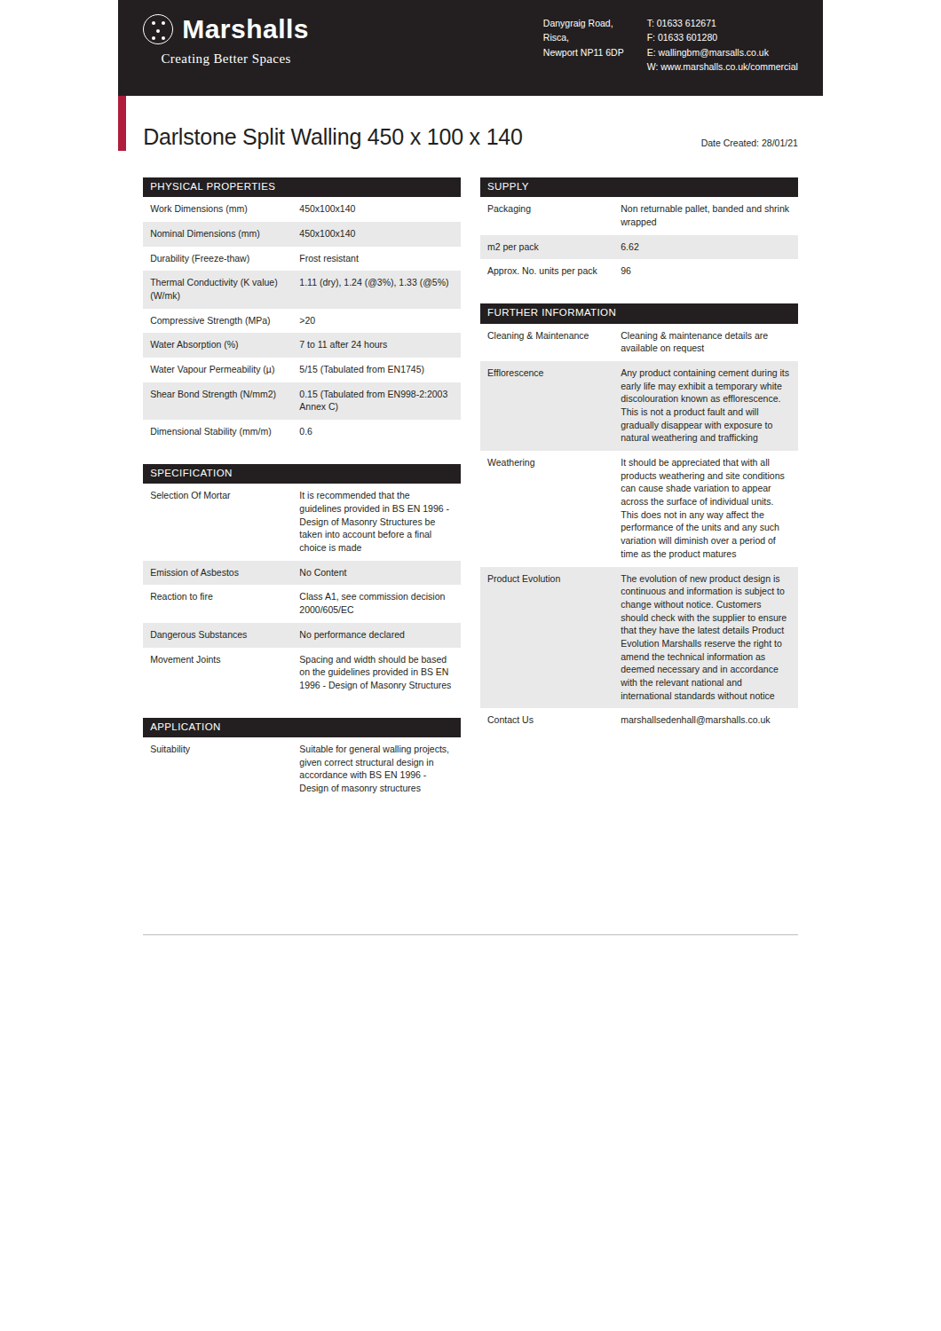Marshalls
Creating Better Spaces
Danygraig Road,
Risca,
Newport NP11 6DP
T: 01633 612671
F: 01633 601280
E: wallingbm@marsalls.co.uk
W: www.marshalls.co.uk/commercial
Darlstone Split Walling 450 x 100 x 140
Date Created: 28/01/21
PHYSICAL PROPERTIES
| Work Dimensions (mm) | 450x100x140 |
| Nominal Dimensions (mm) | 450x100x140 |
| Durability (Freeze-thaw) | Frost resistant |
| Thermal Conductivity (K value) (W/mk) | 1.11 (dry), 1.24 (@3%), 1.33 (@5%) |
| Compressive Strength (MPa) | >20 |
| Water Absorption (%) | 7 to 11 after 24 hours |
| Water Vapour Permeability (µ) | 5/15 (Tabulated from EN1745) |
| Shear Bond Strength (N/mm2) | 0.15 (Tabulated from EN998-2:2003 Annex C) |
| Dimensional Stability (mm/m) | 0.6 |
SPECIFICATION
| Selection Of Mortar | It is recommended that the guidelines provided in BS EN 1996 - Design of Masonry Structures be taken into account before a final choice is made |
| Emission of Asbestos | No Content |
| Reaction to fire | Class A1, see commission decision 2000/605/EC |
| Dangerous Substances | No performance declared |
| Movement Joints | Spacing and width should be based on the guidelines provided in BS EN 1996 - Design of Masonry Structures |
APPLICATION
| Suitability | Suitable for general walling projects, given correct structural design in accordance with BS EN 1996 - Design of masonry structures |
SUPPLY
| Packaging | Non returnable pallet, banded and shrink wrapped |
| m2 per pack | 6.62 |
| Approx. No. units per pack | 96 |
FURTHER INFORMATION
| Cleaning & Maintenance | Cleaning & maintenance details are available on request |
| Efflorescence | Any product containing cement during its early life may exhibit a temporary white discolouration known as efflorescence. This is not a product fault and will gradually disappear with exposure to natural weathering and trafficking |
| Weathering | It should be appreciated that with all products weathering and site conditions can cause shade variation to appear across the surface of individual units. This does not in any way affect the performance of the units and any such variation will diminish over a period of time as the product matures |
| Product Evolution | The evolution of new product design is continuous and information is subject to change without notice. Customers should check with the supplier to ensure that they have the latest details Product Evolution Marshalls reserve the right to amend the technical information as deemed necessary and in accordance with the relevant national and international standards without notice |
| Contact Us | marshallsedenhall@marshalls.co.uk |